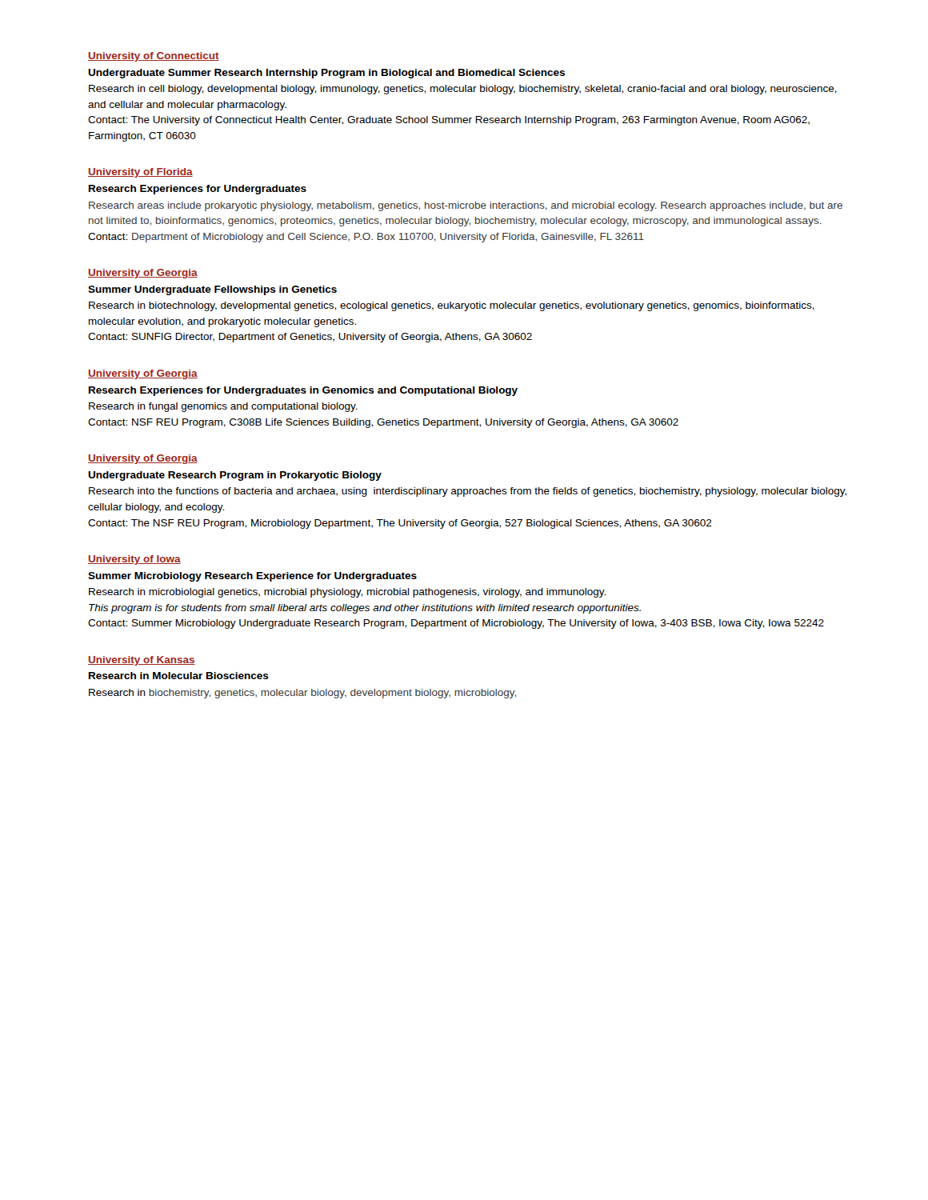University of Connecticut
Undergraduate Summer Research Internship Program in Biological and Biomedical Sciences
Research in cell biology, developmental biology, immunology, genetics, molecular biology, biochemistry, skeletal, cranio-facial and oral biology, neuroscience, and cellular and molecular pharmacology.
Contact: The University of Connecticut Health Center, Graduate School Summer Research Internship Program, 263 Farmington Avenue, Room AG062, Farmington, CT 06030
University of Florida
Research Experiences for Undergraduates
Research areas include prokaryotic physiology, metabolism, genetics, host-microbe interactions, and microbial ecology. Research approaches include, but are not limited to, bioinformatics, genomics, proteomics, genetics, molecular biology, biochemistry, molecular ecology, microscopy, and immunological assays.
Contact: Department of Microbiology and Cell Science, P.O. Box 110700, University of Florida, Gainesville, FL 32611
University of Georgia
Summer Undergraduate Fellowships in Genetics
Research in biotechnology, developmental genetics, ecological genetics, eukaryotic molecular genetics, evolutionary genetics, genomics, bioinformatics, molecular evolution, and prokaryotic molecular genetics.
Contact: SUNFIG Director, Department of Genetics, University of Georgia, Athens, GA 30602
University of Georgia
Research Experiences for Undergraduates in Genomics and Computational Biology
Research in fungal genomics and computational biology.
Contact: NSF REU Program, C308B Life Sciences Building, Genetics Department, University of Georgia, Athens, GA 30602
University of Georgia
Undergraduate Research Program in Prokaryotic Biology
Research into the functions of bacteria and archaea, using interdisciplinary approaches from the fields of genetics, biochemistry, physiology, molecular biology, cellular biology, and ecology.
Contact: The NSF REU Program, Microbiology Department, The University of Georgia, 527 Biological Sciences, Athens, GA 30602
University of Iowa
Summer Microbiology Research Experience for Undergraduates
Research in microbiologial genetics, microbial physiology, microbial pathogenesis, virology, and immunology.
This program is for students from small liberal arts colleges and other institutions with limited research opportunities.
Contact: Summer Microbiology Undergraduate Research Program, Department of Microbiology, The University of Iowa, 3-403 BSB, Iowa City, Iowa 52242
University of Kansas
Research in Molecular Biosciences
Research in biochemistry, genetics, molecular biology, development biology, microbiology,